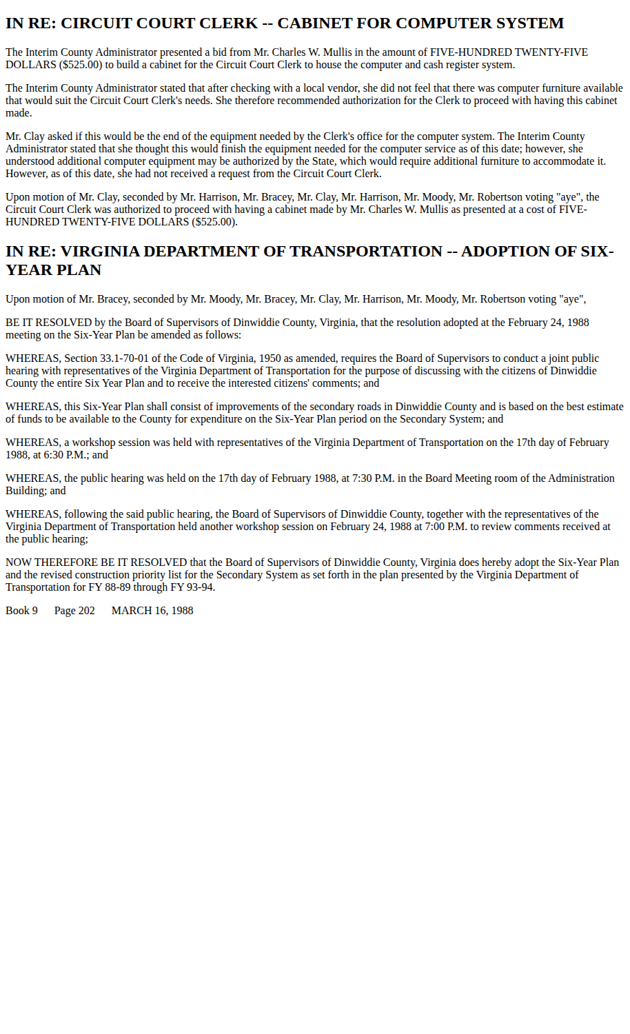IN RE: CIRCUIT COURT CLERK -- CABINET FOR COMPUTER SYSTEM
The Interim County Administrator presented a bid from Mr. Charles W. Mullis in the amount of FIVE-HUNDRED TWENTY-FIVE DOLLARS ($525.00) to build a cabinet for the Circuit Court Clerk to house the computer and cash register system.
The Interim County Administrator stated that after checking with a local vendor, she did not feel that there was computer furniture available that would suit the Circuit Court Clerk's needs. She therefore recommended authorization for the Clerk to proceed with having this cabinet made.
Mr. Clay asked if this would be the end of the equipment needed by the Clerk's office for the computer system. The Interim County Administrator stated that she thought this would finish the equipment needed for the computer service as of this date; however, she understood additional computer equipment may be authorized by the State, which would require additional furniture to accommodate it. However, as of this date, she had not received a request from the Circuit Court Clerk.
Upon motion of Mr. Clay, seconded by Mr. Harrison, Mr. Bracey, Mr. Clay, Mr. Harrison, Mr. Moody, Mr. Robertson voting "aye", the Circuit Court Clerk was authorized to proceed with having a cabinet made by Mr. Charles W. Mullis as presented at a cost of FIVE-HUNDRED TWENTY-FIVE DOLLARS ($525.00).
IN RE: VIRGINIA DEPARTMENT OF TRANSPORTATION -- ADOPTION OF SIX-YEAR PLAN
Upon motion of Mr. Bracey, seconded by Mr. Moody, Mr. Bracey, Mr. Clay, Mr. Harrison, Mr. Moody, Mr. Robertson voting "aye",
BE IT RESOLVED by the Board of Supervisors of Dinwiddie County, Virginia, that the resolution adopted at the February 24, 1988 meeting on the Six-Year Plan be amended as follows:
WHEREAS, Section 33.1-70-01 of the Code of Virginia, 1950 as amended, requires the Board of Supervisors to conduct a joint public hearing with representatives of the Virginia Department of Transportation for the purpose of discussing with the citizens of Dinwiddie County the entire Six Year Plan and to receive the interested citizens' comments; and
WHEREAS, this Six-Year Plan shall consist of improvements of the secondary roads in Dinwiddie County and is based on the best estimate of funds to be available to the County for expenditure on the Six-Year Plan period on the Secondary System; and
WHEREAS, a workshop session was held with representatives of the Virginia Department of Transportation on the 17th day of February 1988, at 6:30 P.M.; and
WHEREAS, the public hearing was held on the 17th day of February 1988, at 7:30 P.M. in the Board Meeting room of the Administration Building; and
WHEREAS, following the said public hearing, the Board of Supervisors of Dinwiddie County, together with the representatives of the Virginia Department of Transportation held another workshop session on February 24, 1988 at 7:00 P.M. to review comments received at the public hearing;
NOW THEREFORE BE IT RESOLVED that the Board of Supervisors of Dinwiddie County, Virginia does hereby adopt the Six-Year Plan and the revised construction priority list for the Secondary System as set forth in the plan presented by the Virginia Department of Transportation for FY 88-89 through FY 93-94.
Book 9 Page 202 MARCH 16, 1988